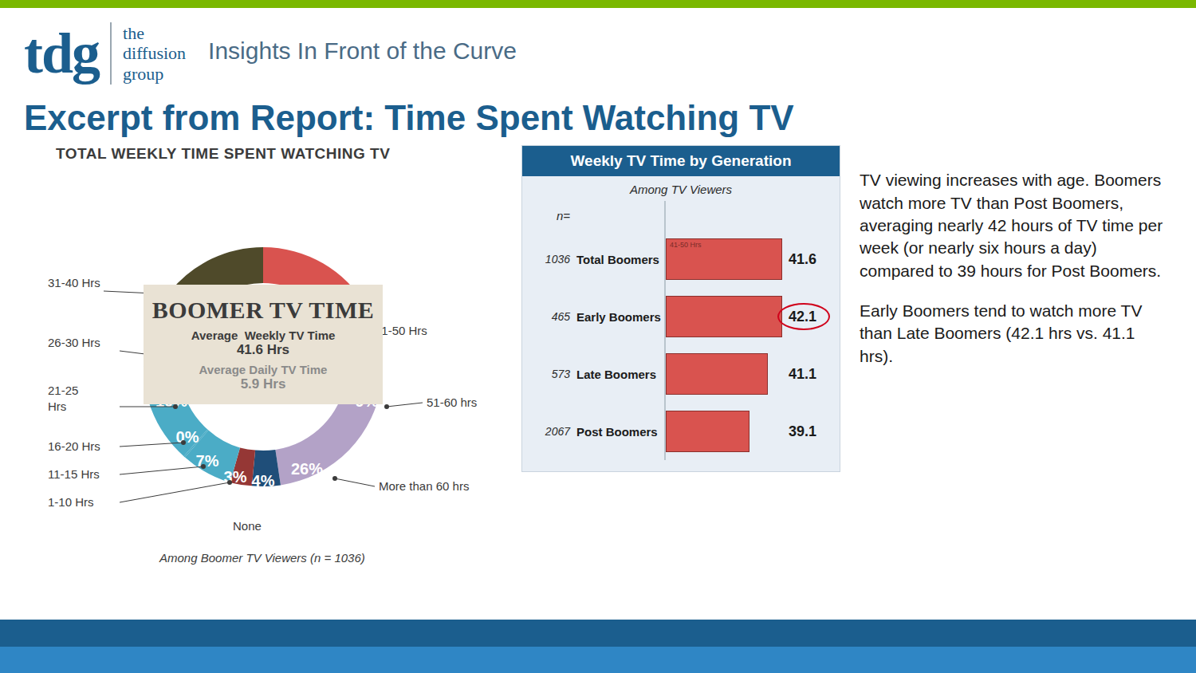tdg
the
diffusion
group
Insights In Front of the Curve
Excerpt from Report: Time Spent Watching TV
Total Weekly Time Spent Watching TV
17% 9% 26% 4% 3% 7% 0% 10% 12% 11% 31-40 Hrs 26-30 Hrs 21-25 Hrs 16-20 Hrs 11-15 Hrs 1-10 Hrs None 41-50 Hrs 51-60 hrs More than 60 hrs
BOOMER TV TIME
Average Weekly TV Time
41.6 Hrs
Average Daily TV Time
5.9 Hrs
Among Boomer TV Viewers (n = 1036)
Weekly TV Time by Generation
Among TV Viewers
| n= | | | |
| 1036 | Total Boomers | 41-50 Hrs | 41.6 |
| 465 | Early Boomers | | 42.1 |
| 573 | Late Boomers | | 41.1 |
| 2067 | Post Boomers | | 39.1 |
TV viewing increases with age. Boomers watch more TV than Post Boomers, averaging nearly 42 hours of TV time per week (or nearly six hours a day) compared to 39 hours for Post Boomers.
Early Boomers tend to watch more TV than Late Boomers (42.1 hrs vs. 41.1 hrs).